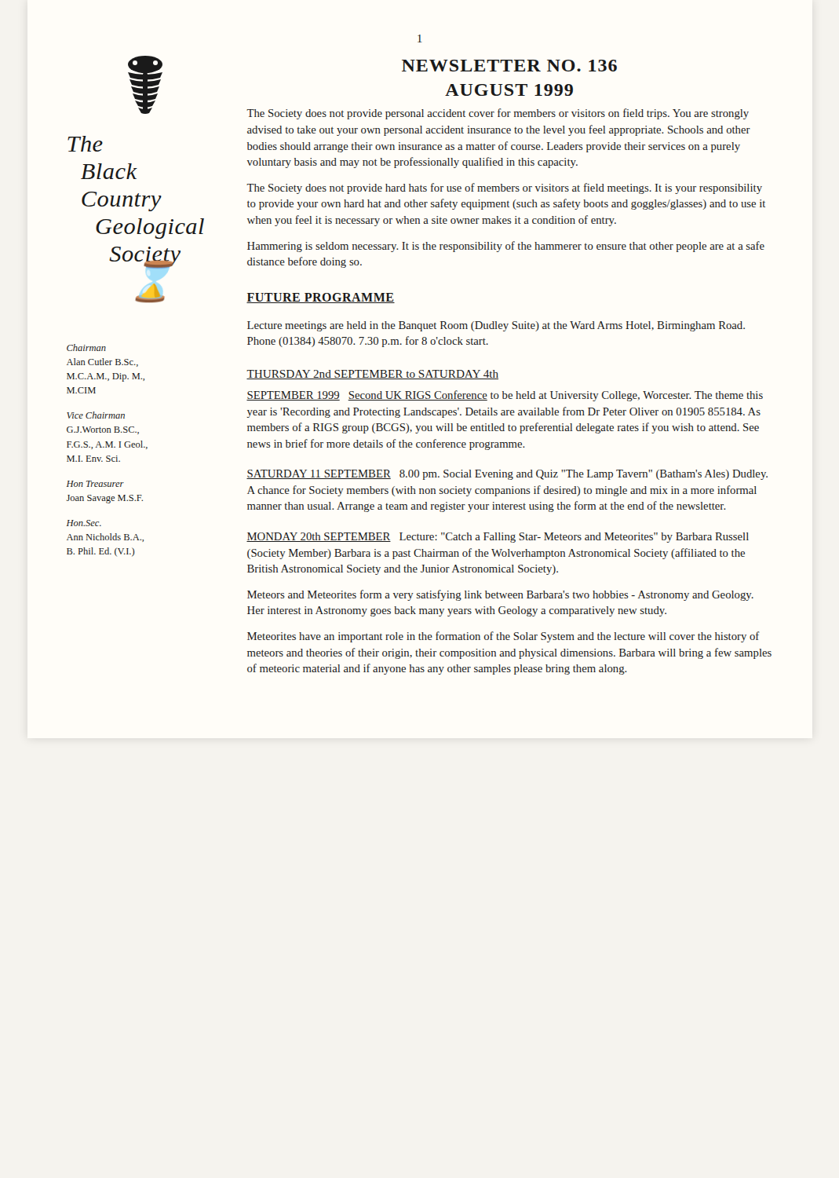1
The Black Country Geological Society ⌛
Chairman Alan Cutler B.Sc.,
M.C.A.M., Dip. M.,
M.CIM
Vice Chairman G.J.Worton B.SC.,
F.G.S., A.M. I Geol.,
M.I. Env. Sci.
Hon Treasurer Joan Savage M.S.F.
Hon.Sec. Ann Nicholds B.A.,
B. Phil. Ed. (V.I.)
NEWSLETTER NO. 136 AUGUST 1999
The Society does not provide personal accident cover for members or visitors on field trips. You are strongly advised to take out your own personal accident insurance to the level you feel appropriate. Schools and other bodies should arrange their own insurance as a matter of course. Leaders provide their services on a purely voluntary basis and may not be professionally qualified in this capacity.
The Society does not provide hard hats for use of members or visitors at field meetings. It is your responsibility to provide your own hard hat and other safety equipment (such as safety boots and goggles/glasses) and to use it when you feel it is necessary or when a site owner makes it a condition of entry.
Hammering is seldom necessary. It is the responsibility of the hammerer to ensure that other people are at a safe distance before doing so.
FUTURE PROGRAMME
Lecture meetings are held in the Banquet Room (Dudley Suite) at the Ward Arms Hotel, Birmingham Road. Phone (01384) 458070. 7.30 p.m. for 8 o'clock start.
THURSDAY 2nd SEPTEMBER to SATURDAY 4th
SEPTEMBER 1999 Second UK RIGS Conference to be held at University College, Worcester. The theme this year is 'Recording and Protecting Landscapes'. Details are available from Dr Peter Oliver on 01905 855184. As members of a RIGS group (BCGS), you will be entitled to preferential delegate rates if you wish to attend. See news in brief for more details of the conference programme.
SATURDAY 11 SEPTEMBER 8.00 pm. Social Evening and Quiz "The Lamp Tavern" (Batham's Ales) Dudley. A chance for Society members (with non society companions if desired) to mingle and mix in a more informal manner than usual. Arrange a team and register your interest using the form at the end of the newsletter.
MONDAY 20th SEPTEMBER Lecture: "Catch a Falling Star- Meteors and Meteorites" by Barbara Russell (Society Member) Barbara is a past Chairman of the Wolverhampton Astronomical Society (affiliated to the British Astronomical Society and the Junior Astronomical Society).
Meteors and Meteorites form a very satisfying link between Barbara's two hobbies - Astronomy and Geology. Her interest in Astronomy goes back many years with Geology a comparatively new study.
Meteorites have an important role in the formation of the Solar System and the lecture will cover the history of meteors and theories of their origin, their composition and physical dimensions. Barbara will bring a few samples of meteoric material and if anyone has any other samples please bring them along.